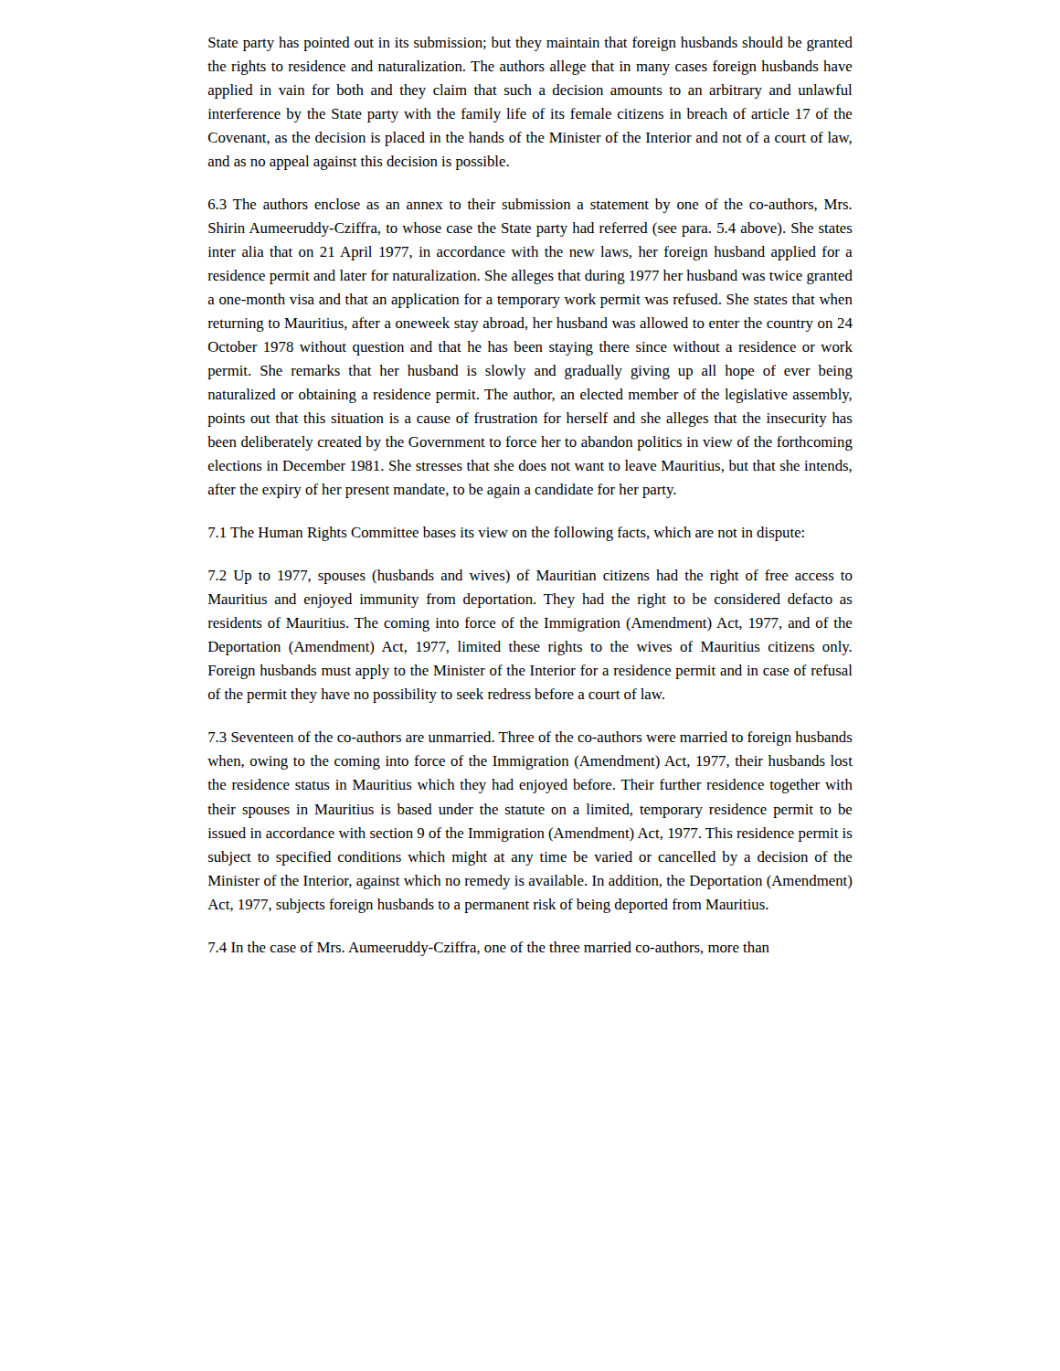State party has pointed out in its submission; but they maintain that foreign husbands should be granted the rights to residence and naturalization. The authors allege that in many cases foreign husbands have applied in vain for both and they claim that such a decision amounts to an arbitrary and unlawful interference by the State party with the family life of its female citizens in breach of article 17 of the Covenant, as the decision is placed in the hands of the Minister of the Interior and not of a court of law, and as no appeal against this decision is possible.
6.3 The authors enclose as an annex to their submission a statement by one of the co-authors, Mrs. Shirin Aumeeruddy-Cziffra, to whose case the State party had referred (see para. 5.4 above). She states inter alia that on 21 April 1977, in accordance with the new laws, her foreign husband applied for a residence permit and later for naturalization. She alleges that during 1977 her husband was twice granted a one-month visa and that an application for a temporary work permit was refused. She states that when returning to Mauritius, after a oneweek stay abroad, her husband was allowed to enter the country on 24 October 1978 without question and that he has been staying there since without a residence or work permit. She remarks that her husband is slowly and gradually giving up all hope of ever being naturalized or obtaining a residence permit. The author, an elected member of the legislative assembly, points out that this situation is a cause of frustration for herself and she alleges that the insecurity has been deliberately created by the Government to force her to abandon politics in view of the forthcoming elections in December 1981. She stresses that she does not want to leave Mauritius, but that she intends, after the expiry of her present mandate, to be again a candidate for her party.
7.1 The Human Rights Committee bases its view on the following facts, which are not in dispute:
7.2 Up to 1977, spouses (husbands and wives) of Mauritian citizens had the right of free access to Mauritius and enjoyed immunity from deportation. They had the right to be considered defacto as residents of Mauritius. The coming into force of the Immigration (Amendment) Act, 1977, and of the Deportation (Amendment) Act, 1977, limited these rights to the wives of Mauritius citizens only. Foreign husbands must apply to the Minister of the Interior for a residence permit and in case of refusal of the permit they have no possibility to seek redress before a court of law.
7.3 Seventeen of the co-authors are unmarried. Three of the co-authors were married to foreign husbands when, owing to the coming into force of the Immigration (Amendment) Act, 1977, their husbands lost the residence status in Mauritius which they had enjoyed before. Their further residence together with their spouses in Mauritius is based under the statute on a limited, temporary residence permit to be issued in accordance with section 9 of the Immigration (Amendment) Act, 1977. This residence permit is subject to specified conditions which might at any time be varied or cancelled by a decision of the Minister of the Interior, against which no remedy is available. In addition, the Deportation (Amendment) Act, 1977, subjects foreign husbands to a permanent risk of being deported from Mauritius.
7.4 In the case of Mrs. Aumeeruddy-Cziffra, one of the three married co-authors, more than